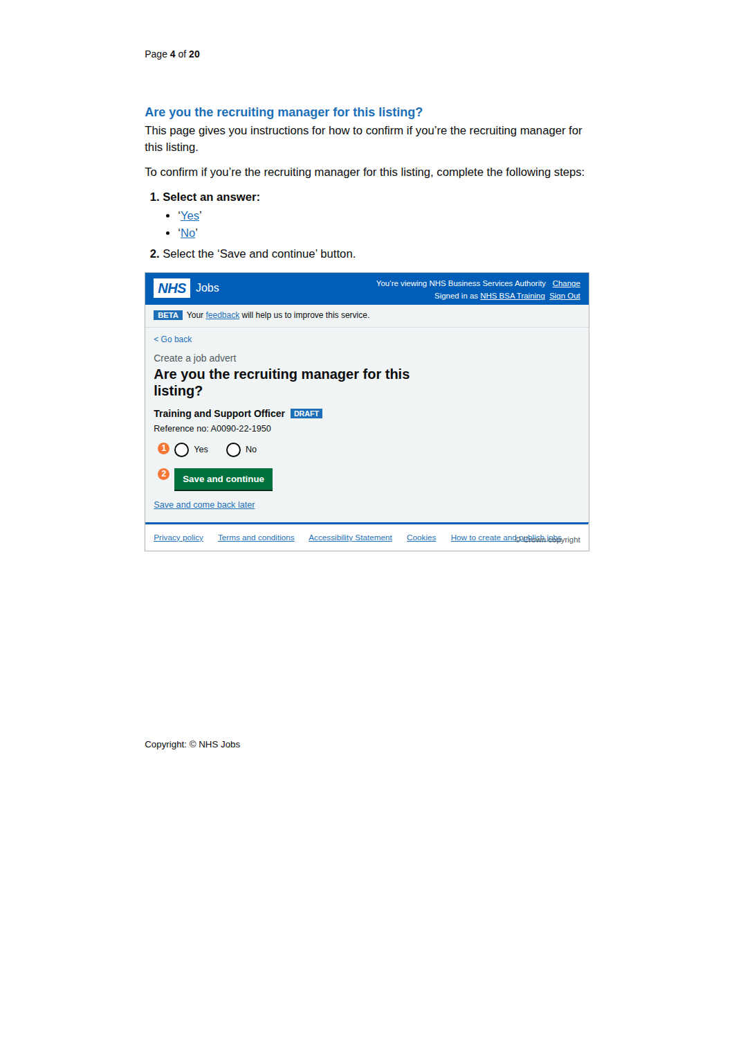Page 4 of 20
Are you the recruiting manager for this listing?
This page gives you instructions for how to confirm if you’re the recruiting manager for this listing.
To confirm if you’re the recruiting manager for this listing, complete the following steps:
Select an answer:
‘Yes’
‘No’
Select the ‘Save and continue’ button.
NHS Jobs
You’re viewing NHS Business Services Authority Change
Signed in as NHS BSA Training Sign Out
BETAYour feedback will help us to improve this service.
< Go back
Create a job advert
Are you the recruiting manager for this
listing?
Training and Support Officer DRAFT
Reference no: A0090-22-1950
1
Yes No
2 Save and continue
Save and come back later
Privacy policy Terms and conditions Accessibility Statement Cookies How to create and publish jobs © Crown copyright
Copyright: © NHS Jobs